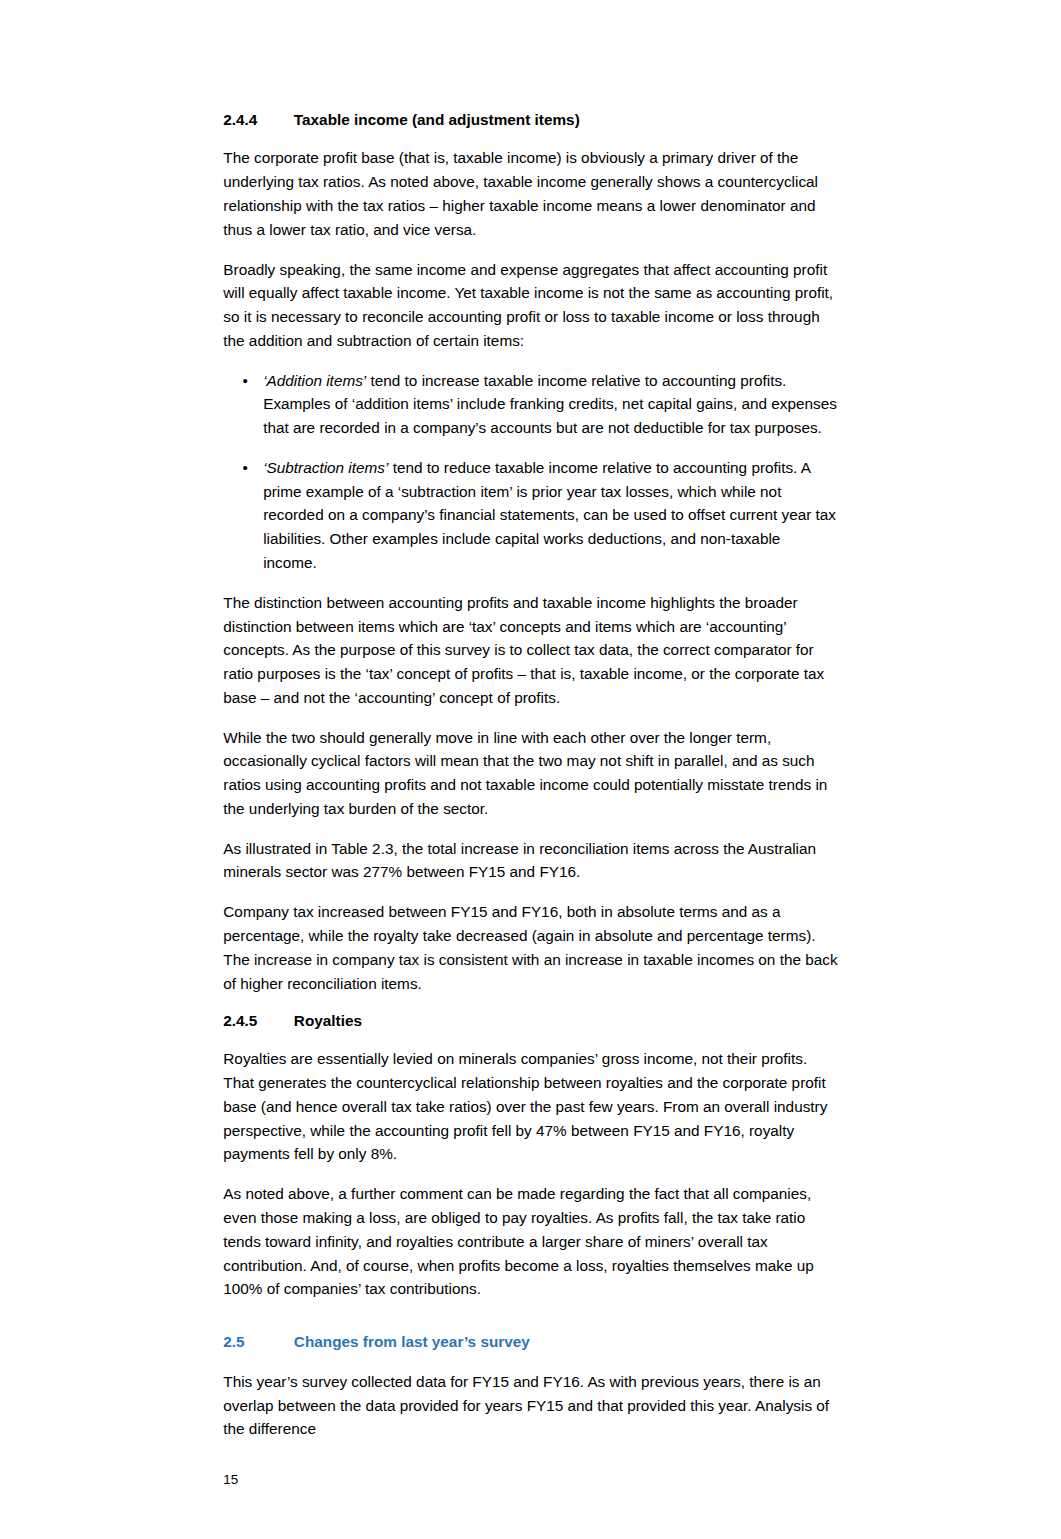2.4.4 Taxable income (and adjustment items)
The corporate profit base (that is, taxable income) is obviously a primary driver of the underlying tax ratios. As noted above, taxable income generally shows a countercyclical relationship with the tax ratios – higher taxable income means a lower denominator and thus a lower tax ratio, and vice versa.
Broadly speaking, the same income and expense aggregates that affect accounting profit will equally affect taxable income. Yet taxable income is not the same as accounting profit, so it is necessary to reconcile accounting profit or loss to taxable income or loss through the addition and subtraction of certain items:
‘Addition items’ tend to increase taxable income relative to accounting profits. Examples of ‘addition items’ include franking credits, net capital gains, and expenses that are recorded in a company’s accounts but are not deductible for tax purposes.
‘Subtraction items’ tend to reduce taxable income relative to accounting profits. A prime example of a ‘subtraction item’ is prior year tax losses, which while not recorded on a company’s financial statements, can be used to offset current year tax liabilities. Other examples include capital works deductions, and non-taxable income.
The distinction between accounting profits and taxable income highlights the broader distinction between items which are ‘tax’ concepts and items which are ‘accounting’ concepts. As the purpose of this survey is to collect tax data, the correct comparator for ratio purposes is the ‘tax’ concept of profits – that is, taxable income, or the corporate tax base – and not the ‘accounting’ concept of profits.
While the two should generally move in line with each other over the longer term, occasionally cyclical factors will mean that the two may not shift in parallel, and as such ratios using accounting profits and not taxable income could potentially misstate trends in the underlying tax burden of the sector.
As illustrated in Table 2.3, the total increase in reconciliation items across the Australian minerals sector was 277% between FY15 and FY16.
Company tax increased between FY15 and FY16, both in absolute terms and as a percentage, while the royalty take decreased (again in absolute and percentage terms). The increase in company tax is consistent with an increase in taxable incomes on the back of higher reconciliation items.
2.4.5 Royalties
Royalties are essentially levied on minerals companies’ gross income, not their profits. That generates the countercyclical relationship between royalties and the corporate profit base (and hence overall tax take ratios) over the past few years. From an overall industry perspective, while the accounting profit fell by 47% between FY15 and FY16, royalty payments fell by only 8%.
As noted above, a further comment can be made regarding the fact that all companies, even those making a loss, are obliged to pay royalties. As profits fall, the tax take ratio tends toward infinity, and royalties contribute a larger share of miners’ overall tax contribution. And, of course, when profits become a loss, royalties themselves make up 100% of companies’ tax contributions.
2.5 Changes from last year’s survey
This year’s survey collected data for FY15 and FY16. As with previous years, there is an overlap between the data provided for years FY15 and that provided this year. Analysis of the difference
15